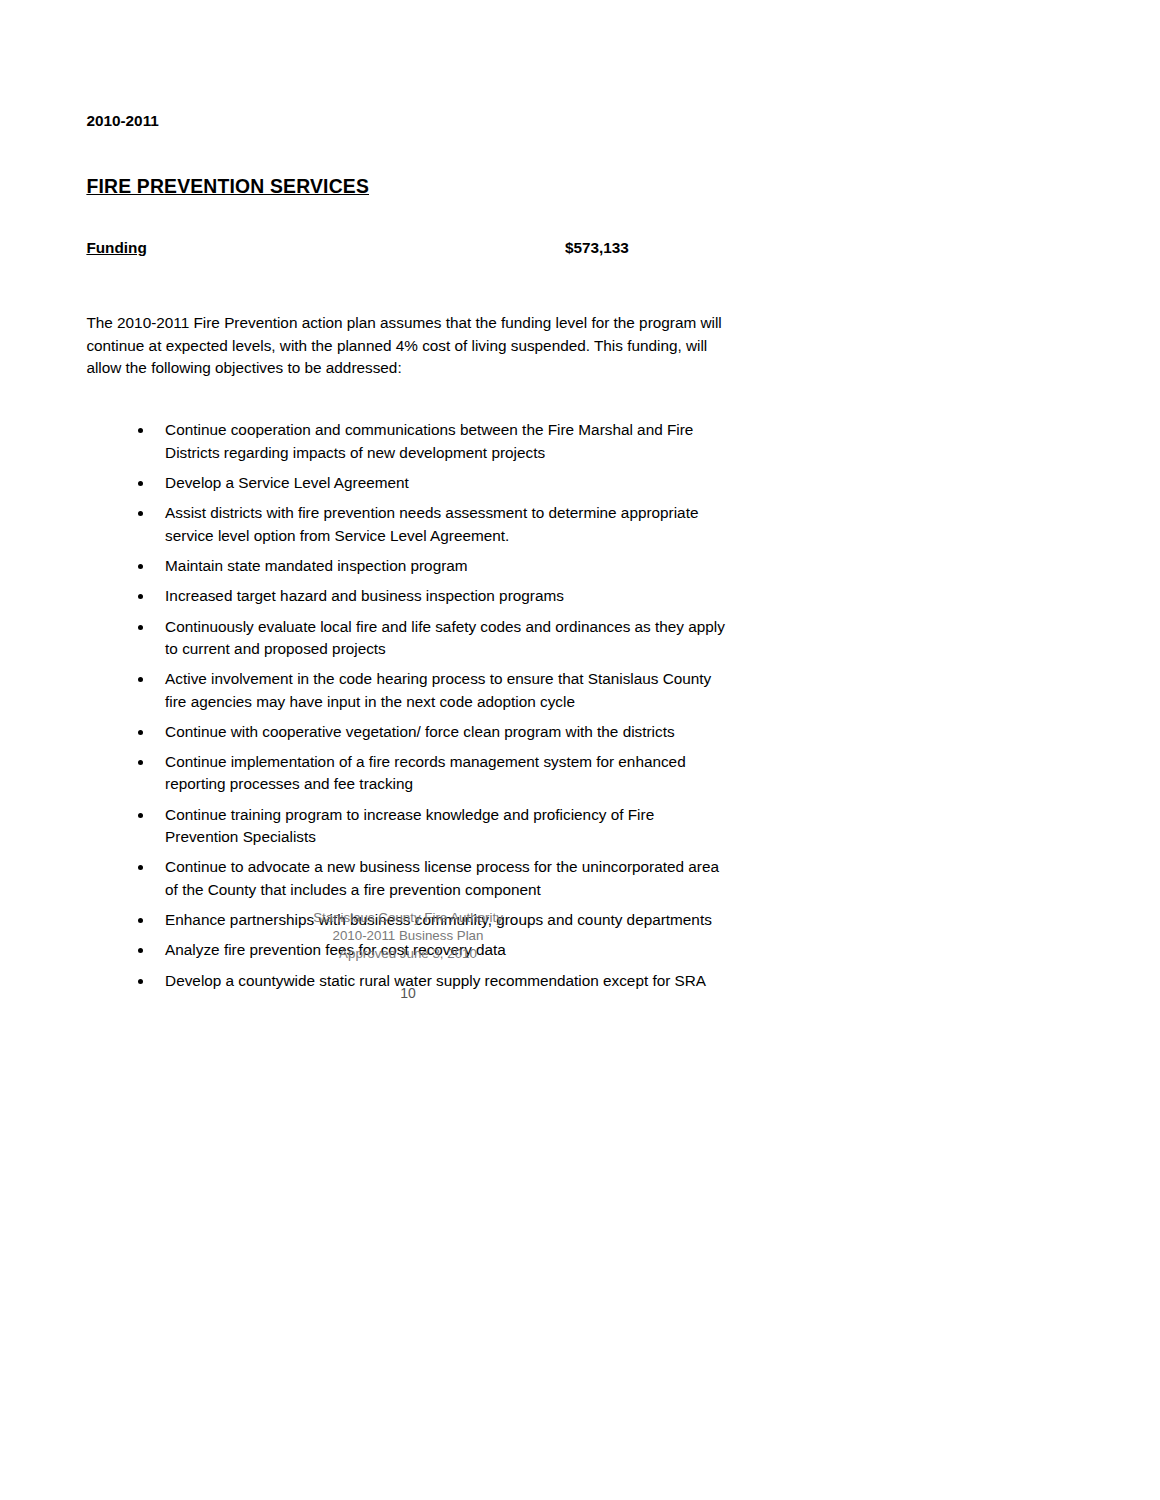2010-2011
FIRE PREVENTION SERVICES
Funding $573,133
The 2010-2011 Fire Prevention action plan assumes that the funding level for the program will continue at expected levels, with the planned 4% cost of living suspended. This funding, will allow the following objectives to be addressed:
Continue cooperation and communications between the Fire Marshal and Fire Districts regarding impacts of new development projects
Develop a Service Level Agreement
Assist districts with fire prevention needs assessment to determine appropriate service level option from Service Level Agreement.
Maintain state mandated inspection program
Increased target hazard and business inspection programs
Continuously evaluate local fire and life safety codes and ordinances as they apply to current and proposed projects
Active involvement in the code hearing process to ensure that Stanislaus County fire agencies may have input in the next code adoption cycle
Continue with cooperative vegetation/ force clean program with the districts
Continue implementation of a fire records management system for enhanced reporting processes and fee tracking
Continue training program to increase knowledge and proficiency of Fire Prevention Specialists
Continue to advocate a new business license process for the unincorporated area of the County that includes a fire prevention component
Enhance partnerships with business community, groups and county departments
Analyze fire prevention fees for cost recovery data
Develop a countywide static rural water supply recommendation except for SRA
Stanislaus County Fire Authority
2010-2011 Business Plan
Approved June 3, 2010
10